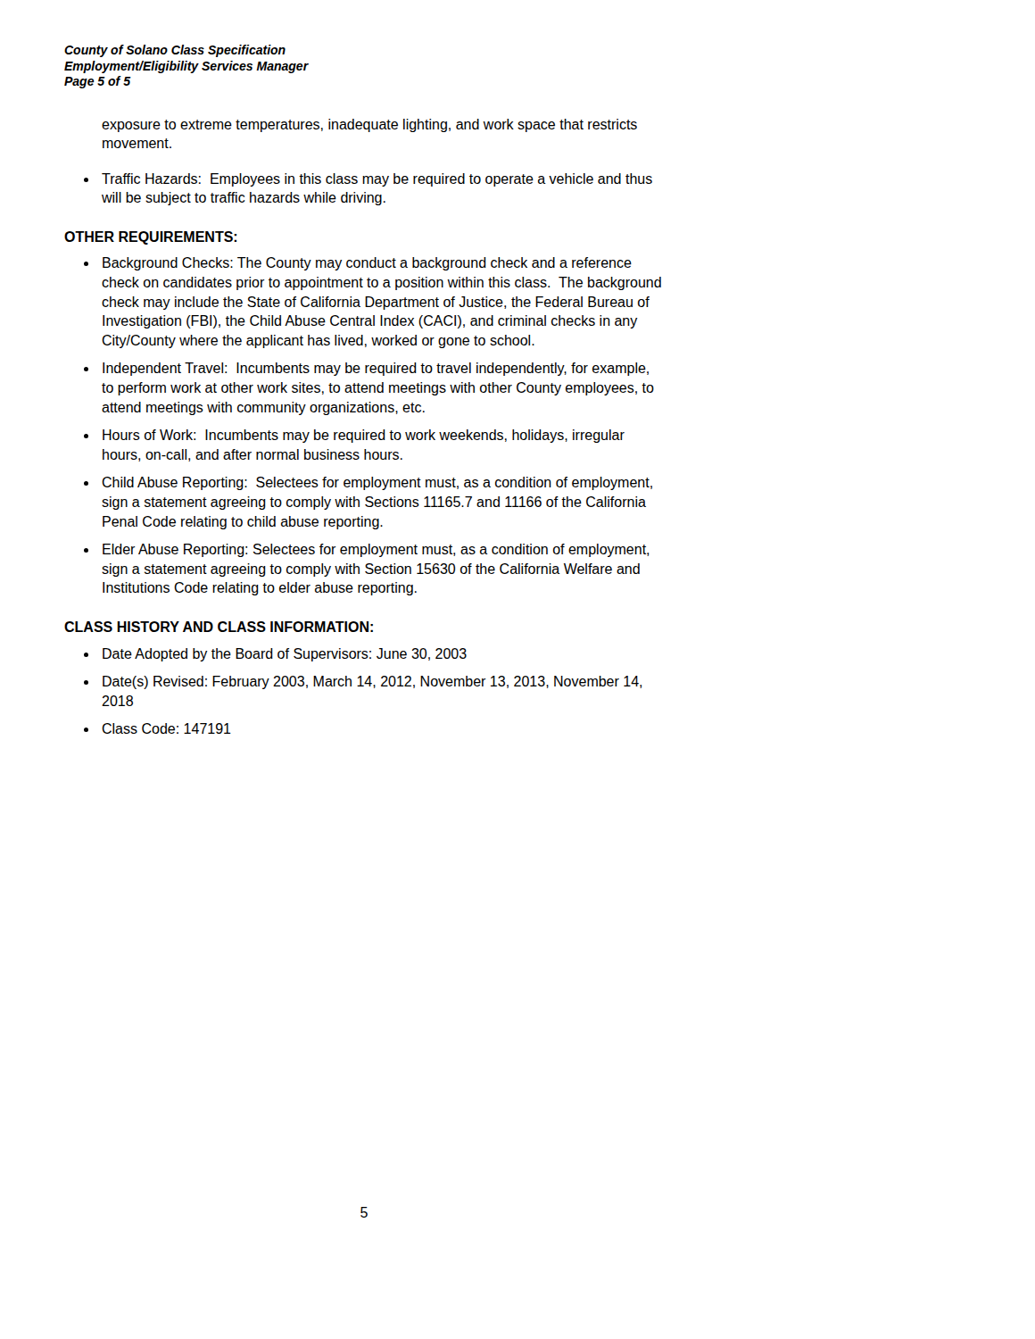County of Solano Class Specification
Employment/Eligibility Services Manager
Page 5 of 5
exposure to extreme temperatures, inadequate lighting, and work space that restricts movement.
Traffic Hazards: Employees in this class may be required to operate a vehicle and thus will be subject to traffic hazards while driving.
Other Requirements:
Background Checks: The County may conduct a background check and a reference check on candidates prior to appointment to a position within this class. The background check may include the State of California Department of Justice, the Federal Bureau of Investigation (FBI), the Child Abuse Central Index (CACI), and criminal checks in any City/County where the applicant has lived, worked or gone to school.
Independent Travel: Incumbents may be required to travel independently, for example, to perform work at other work sites, to attend meetings with other County employees, to attend meetings with community organizations, etc.
Hours of Work: Incumbents may be required to work weekends, holidays, irregular hours, on-call, and after normal business hours.
Child Abuse Reporting: Selectees for employment must, as a condition of employment, sign a statement agreeing to comply with Sections 11165.7 and 11166 of the California Penal Code relating to child abuse reporting.
Elder Abuse Reporting: Selectees for employment must, as a condition of employment, sign a statement agreeing to comply with Section 15630 of the California Welfare and Institutions Code relating to elder abuse reporting.
Class History and Class Information:
Date Adopted by the Board of Supervisors: June 30, 2003
Date(s) Revised: February 2003, March 14, 2012, November 13, 2013, November 14, 2018
Class Code: 147191
5